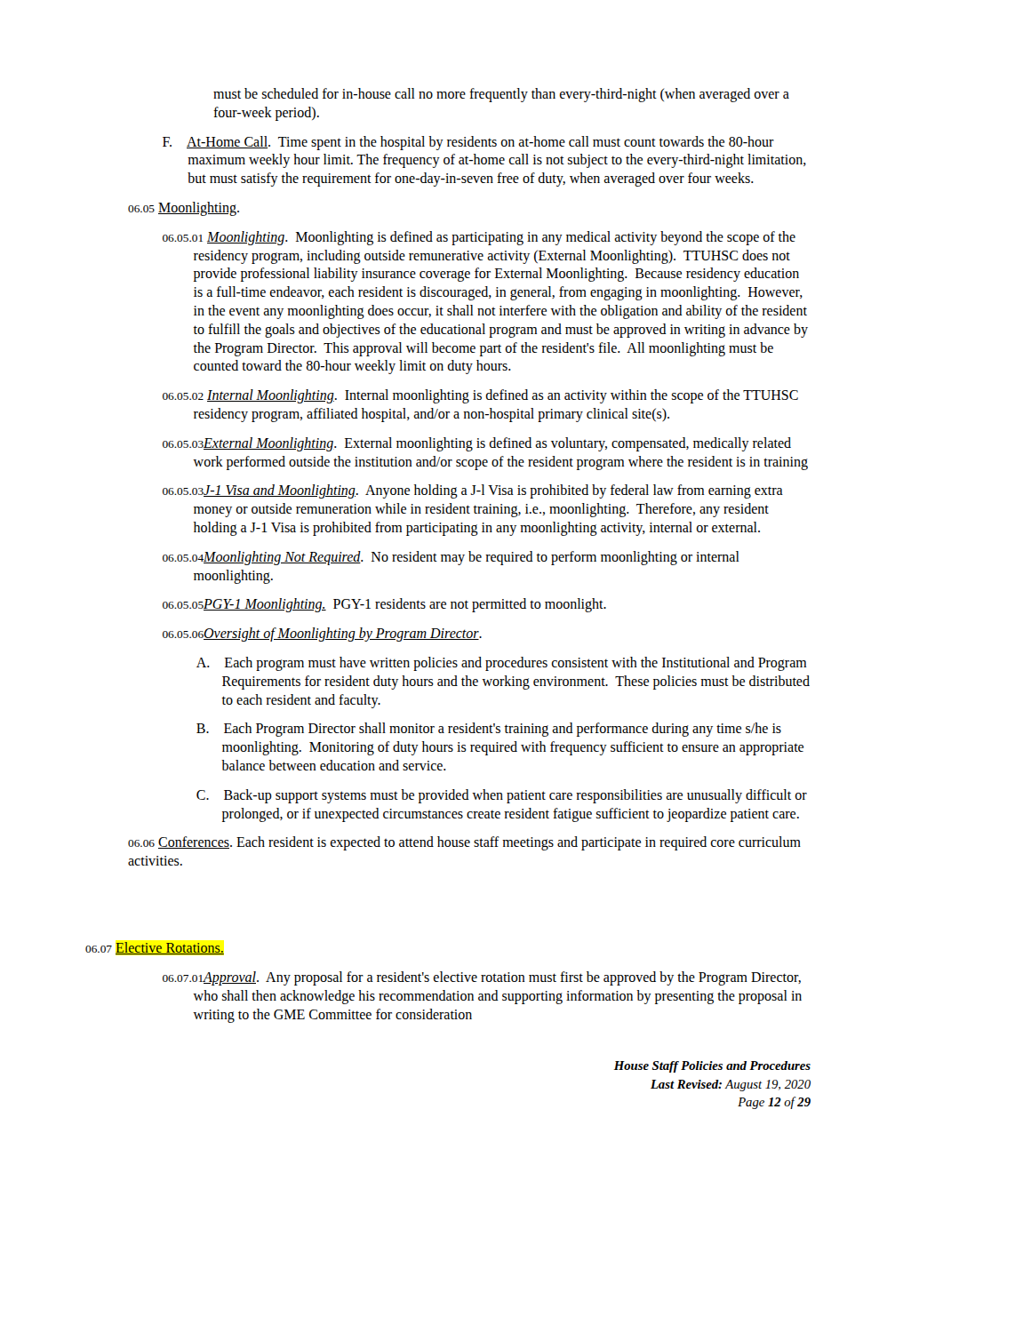must be scheduled for in-house call no more frequently than every-third-night (when averaged over a four-week period).
F. At-Home Call. Time spent in the hospital by residents on at-home call must count towards the 80-hour maximum weekly hour limit. The frequency of at-home call is not subject to the every-third-night limitation, but must satisfy the requirement for one-day-in-seven free of duty, when averaged over four weeks.
06.05 Moonlighting.
06.05.01 Moonlighting. Moonlighting is defined as participating in any medical activity beyond the scope of the residency program, including outside remunerative activity (External Moonlighting). TTUHSC does not provide professional liability insurance coverage for External Moonlighting. Because residency education is a full-time endeavor, each resident is discouraged, in general, from engaging in moonlighting. However, in the event any moonlighting does occur, it shall not interfere with the obligation and ability of the resident to fulfill the goals and objectives of the educational program and must be approved in writing in advance by the Program Director. This approval will become part of the resident's file. All moonlighting must be counted toward the 80-hour weekly limit on duty hours.
06.05.02 Internal Moonlighting. Internal moonlighting is defined as an activity within the scope of the TTUHSC residency program, affiliated hospital, and/or a non-hospital primary clinical site(s).
06.05.03 External Moonlighting. External moonlighting is defined as voluntary, compensated, medically related work performed outside the institution and/or scope of the resident program where the resident is in training
06.05.03 J-1 Visa and Moonlighting. Anyone holding a J-l Visa is prohibited by federal law from earning extra money or outside remuneration while in resident training, i.e., moonlighting. Therefore, any resident holding a J-1 Visa is prohibited from participating in any moonlighting activity, internal or external.
06.05.04 Moonlighting Not Required. No resident may be required to perform moonlighting or internal moonlighting.
06.05.05 PGY-1 Moonlighting. PGY-1 residents are not permitted to moonlight.
06.05.06 Oversight of Moonlighting by Program Director.
A. Each program must have written policies and procedures consistent with the Institutional and Program Requirements for resident duty hours and the working environment. These policies must be distributed to each resident and faculty.
B. Each Program Director shall monitor a resident's training and performance during any time s/he is moonlighting. Monitoring of duty hours is required with frequency sufficient to ensure an appropriate balance between education and service.
C. Back-up support systems must be provided when patient care responsibilities are unusually difficult or prolonged, or if unexpected circumstances create resident fatigue sufficient to jeopardize patient care.
06.06 Conferences. Each resident is expected to attend house staff meetings and participate in required core curriculum activities.
06.07 Elective Rotations.
06.07.01 Approval. Any proposal for a resident's elective rotation must first be approved by the Program Director, who shall then acknowledge his recommendation and supporting information by presenting the proposal in writing to the GME Committee for consideration
House Staff Policies and Procedures
Last Revised: August 19, 2020
Page 12 of 29